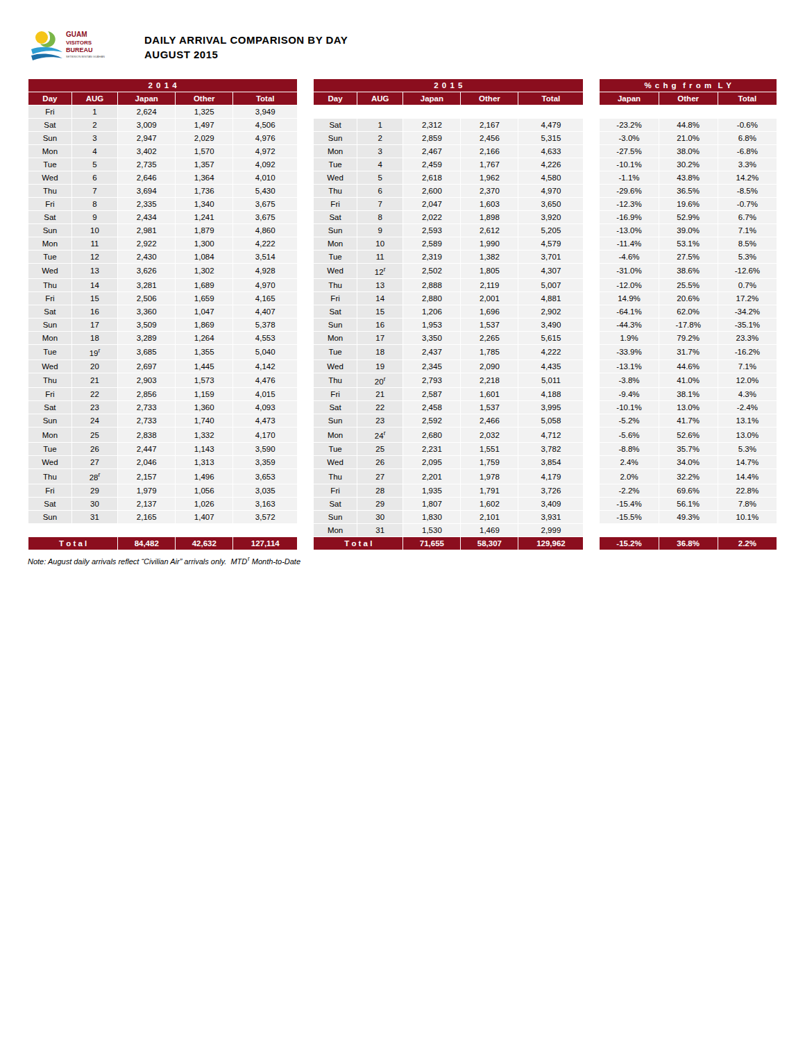GUAM VISITORS BUREAU SETBISION BISITAN GUÅHAN
DAILY ARRIVAL COMPARISON BY DAY
AUGUST 2015
Daily Arrival Comparison by Day, August 2015
| 2 0 1 4 | | 2 0 1 5 | | % c h g f r o m L Y |
| --- | --- | --- | --- | --- |
| Day | AUG | Japan | Other | Total | | Day | AUG | Japan | Other | Total | | Japan | Other | Total |
| Fri | 1 | 2,624 | 1,325 | 3,949 | | | | | | | | | | |
| Sat | 2 | 3,009 | 1,497 | 4,506 | | Sat | 1 | 2,312 | 2,167 | 4,479 | | -23.2% | 44.8% | -0.6% |
| Sun | 3 | 2,947 | 2,029 | 4,976 | | Sun | 2 | 2,859 | 2,456 | 5,315 | | -3.0% | 21.0% | 6.8% |
| Mon | 4 | 3,402 | 1,570 | 4,972 | | Mon | 3 | 2,467 | 2,166 | 4,633 | | -27.5% | 38.0% | -6.8% |
| Tue | 5 | 2,735 | 1,357 | 4,092 | | Tue | 4 | 2,459 | 1,767 | 4,226 | | -10.1% | 30.2% | 3.3% |
| Wed | 6 | 2,646 | 1,364 | 4,010 | | Wed | 5 | 2,618 | 1,962 | 4,580 | | -1.1% | 43.8% | 14.2% |
| Thu | 7 | 3,694 | 1,736 | 5,430 | | Thu | 6 | 2,600 | 2,370 | 4,970 | | -29.6% | 36.5% | -8.5% |
| Fri | 8 | 2,335 | 1,340 | 3,675 | | Fri | 7 | 2,047 | 1,603 | 3,650 | | -12.3% | 19.6% | -0.7% |
| Sat | 9 | 2,434 | 1,241 | 3,675 | | Sat | 8 | 2,022 | 1,898 | 3,920 | | -16.9% | 52.9% | 6.7% |
| Sun | 10 | 2,981 | 1,879 | 4,860 | | Sun | 9 | 2,593 | 2,612 | 5,205 | | -13.0% | 39.0% | 7.1% |
| Mon | 11 | 2,922 | 1,300 | 4,222 | | Mon | 10 | 2,589 | 1,990 | 4,579 | | -11.4% | 53.1% | 8.5% |
| Tue | 12 | 2,430 | 1,084 | 3,514 | | Tue | 11 | 2,319 | 1,382 | 3,701 | | -4.6% | 27.5% | 5.3% |
| Wed | 13 | 3,626 | 1,302 | 4,928 | | Wed | 12 r | 2,502 | 1,805 | 4,307 | | -31.0% | 38.6% | -12.6% |
| Thu | 14 | 3,281 | 1,689 | 4,970 | | Thu | 13 | 2,888 | 2,119 | 5,007 | | -12.0% | 25.5% | 0.7% |
| Fri | 15 | 2,506 | 1,659 | 4,165 | | Fri | 14 | 2,880 | 2,001 | 4,881 | | 14.9% | 20.6% | 17.2% |
| Sat | 16 | 3,360 | 1,047 | 4,407 | | Sat | 15 | 1,206 | 1,696 | 2,902 | | -64.1% | 62.0% | -34.2% |
| Sun | 17 | 3,509 | 1,869 | 5,378 | | Sun | 16 | 1,953 | 1,537 | 3,490 | | -44.3% | -17.8% | -35.1% |
| Mon | 18 | 3,289 | 1,264 | 4,553 | | Mon | 17 | 3,350 | 2,265 | 5,615 | | 1.9% | 79.2% | 23.3% |
| Tue | 19 r | 3,685 | 1,355 | 5,040 | | Tue | 18 | 2,437 | 1,785 | 4,222 | | -33.9% | 31.7% | -16.2% |
| Wed | 20 | 2,697 | 1,445 | 4,142 | | Wed | 19 | 2,345 | 2,090 | 4,435 | | -13.1% | 44.6% | 7.1% |
| Thu | 21 | 2,903 | 1,573 | 4,476 | | Thu | 20 r | 2,793 | 2,218 | 5,011 | | -3.8% | 41.0% | 12.0% |
| Fri | 22 | 2,856 | 1,159 | 4,015 | | Fri | 21 | 2,587 | 1,601 | 4,188 | | -9.4% | 38.1% | 4.3% |
| Sat | 23 | 2,733 | 1,360 | 4,093 | | Sat | 22 | 2,458 | 1,537 | 3,995 | | -10.1% | 13.0% | -2.4% |
| Sun | 24 | 2,733 | 1,740 | 4,473 | | Sun | 23 | 2,592 | 2,466 | 5,058 | | -5.2% | 41.7% | 13.1% |
| Mon | 25 | 2,838 | 1,332 | 4,170 | | Mon | 24 r | 2,680 | 2,032 | 4,712 | | -5.6% | 52.6% | 13.0% |
| Tue | 26 | 2,447 | 1,143 | 3,590 | | Tue | 25 | 2,231 | 1,551 | 3,782 | | -8.8% | 35.7% | 5.3% |
| Wed | 27 | 2,046 | 1,313 | 3,359 | | Wed | 26 | 2,095 | 1,759 | 3,854 | | 2.4% | 34.0% | 14.7% |
| Thu | 28 r | 2,157 | 1,496 | 3,653 | | Thu | 27 | 2,201 | 1,978 | 4,179 | | 2.0% | 32.2% | 14.4% |
| Fri | 29 | 1,979 | 1,056 | 3,035 | | Fri | 28 | 1,935 | 1,791 | 3,726 | | -2.2% | 69.6% | 22.8% |
| Sat | 30 | 2,137 | 1,026 | 3,163 | | Sat | 29 | 1,807 | 1,602 | 3,409 | | -15.4% | 56.1% | 7.8% |
| Sun | 31 | 2,165 | 1,407 | 3,572 | | Sun | 30 | 1,830 | 2,101 | 3,931 | | -15.5% | 49.3% | 10.1% |
| | | | | | | Mon | 31 | 1,530 | 1,469 | 2,999 | | | | |
| T o t a l | 84,482 | 42,632 | 127,114 | | T o t a l | 71,655 | 58,307 | 129,962 | | -15.2% | 36.8% | 2.2% |
Note: August daily arrivals reflect “Civilian Air” arrivals only. MTD r Month-to-Date